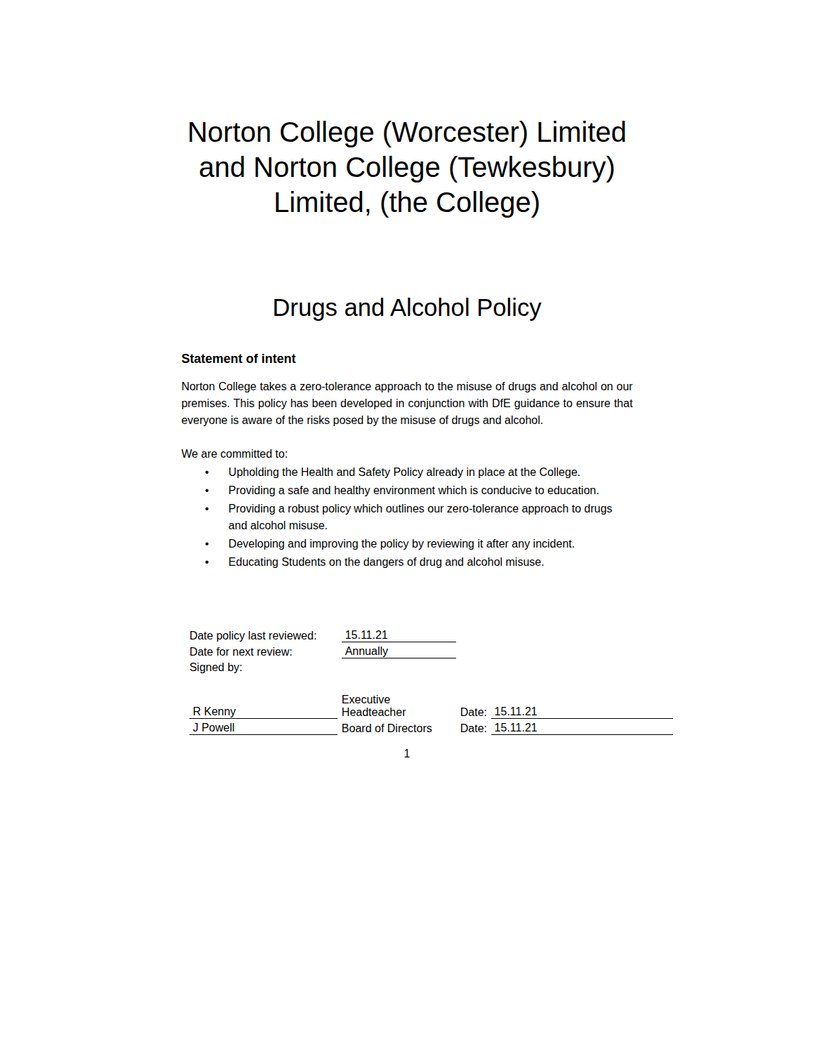Norton College (Worcester) Limited and Norton College (Tewkesbury) Limited, (the College)
Drugs and Alcohol Policy
Statement of intent
Norton College takes a zero-tolerance approach to the misuse of drugs and alcohol on our premises. This policy has been developed in conjunction with DfE guidance to ensure that everyone is aware of the risks posed by the misuse of drugs and alcohol.
We are committed to:
Upholding the Health and Safety Policy already in place at the College.
Providing a safe and healthy environment which is conducive to education.
Providing a robust policy which outlines our zero-tolerance approach to drugs and alcohol misuse.
Developing and improving the policy by reviewing it after any incident.
Educating Students on the dangers of drug and alcohol misuse.
| Date policy last reviewed: | 15.11.21 | | |
| Date for next review: | Annually | | |
| Signed by: | | | |
| R Kenny | Executive Headteacher | Date: | 15.11.21 |
| J Powell | Board of Directors | Date: | 15.11.21 |
1